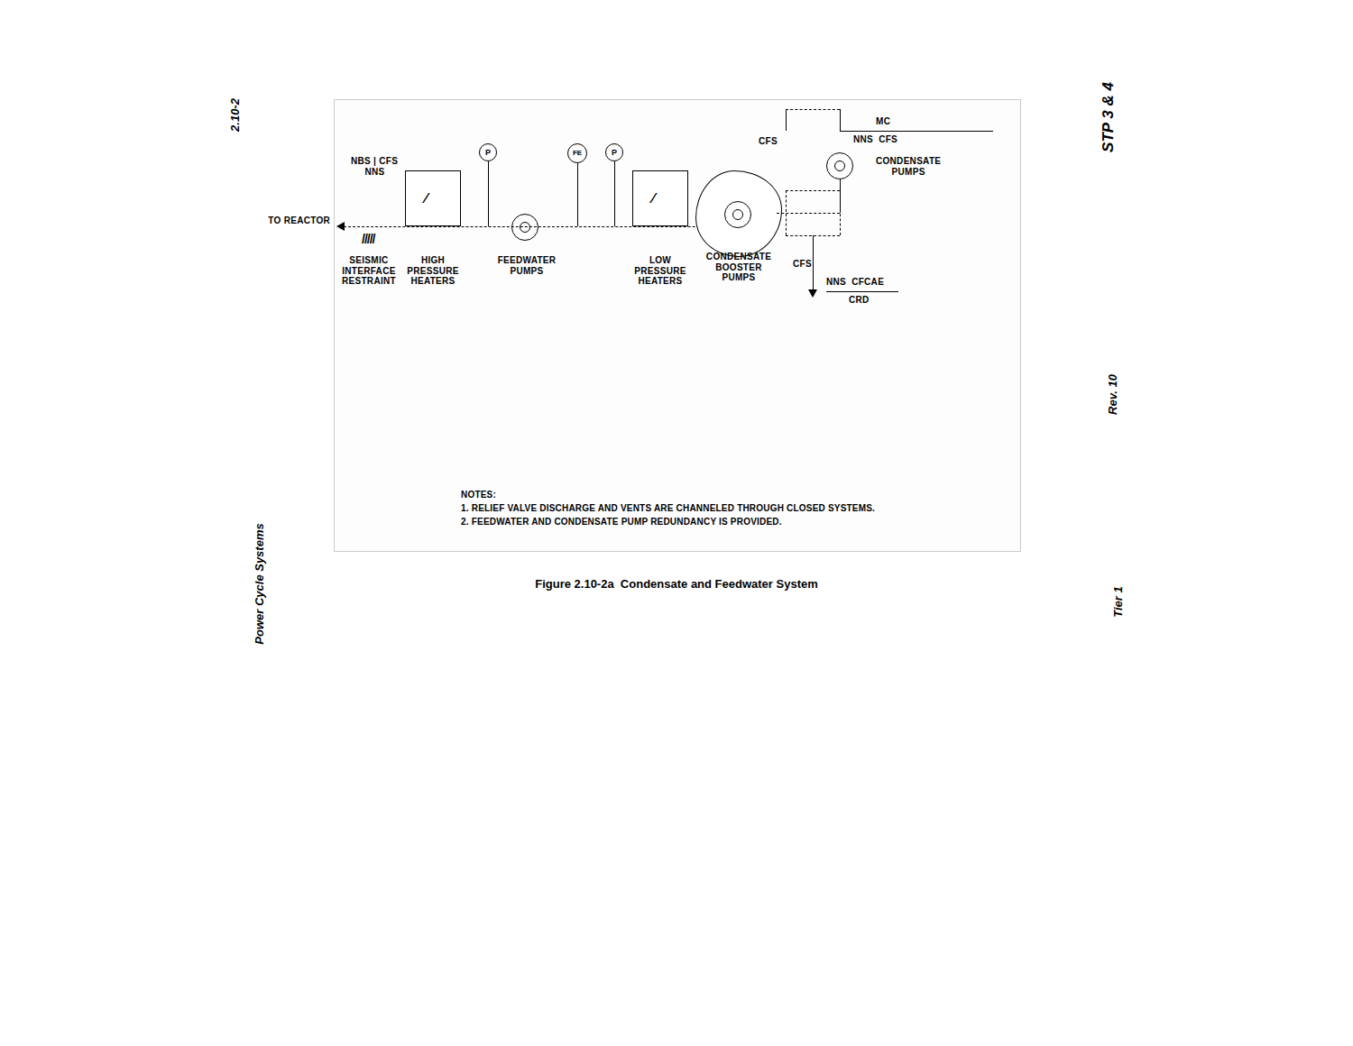2.10-2
Power Cycle Systems
STP 3 & 4
Rev. 10
Tier 1
MC
NNS CFS
CONDENSATE
PUMPS
NBS | CFS
NNS
TO REACTOR
/////
SEISMIC
INTERFACE
RESTRAINT
∕
HIGH
PRESSURE
HEATERS
P
FEEDWATER
PUMPS
FE
P
∕
LOW
PRESSURE
HEATERS
CONDENSATE
BOOSTER
PUMPS
CFS
CFS
NNS CFCAE
CRD
NOTES:
1. RELIEF VALVE DISCHARGE AND VENTS ARE CHANNELED THROUGH CLOSED SYSTEMS.
2. FEEDWATER AND CONDENSATE PUMP REDUNDANCY IS PROVIDED.
Figure 2.10-2a Condensate and Feedwater System